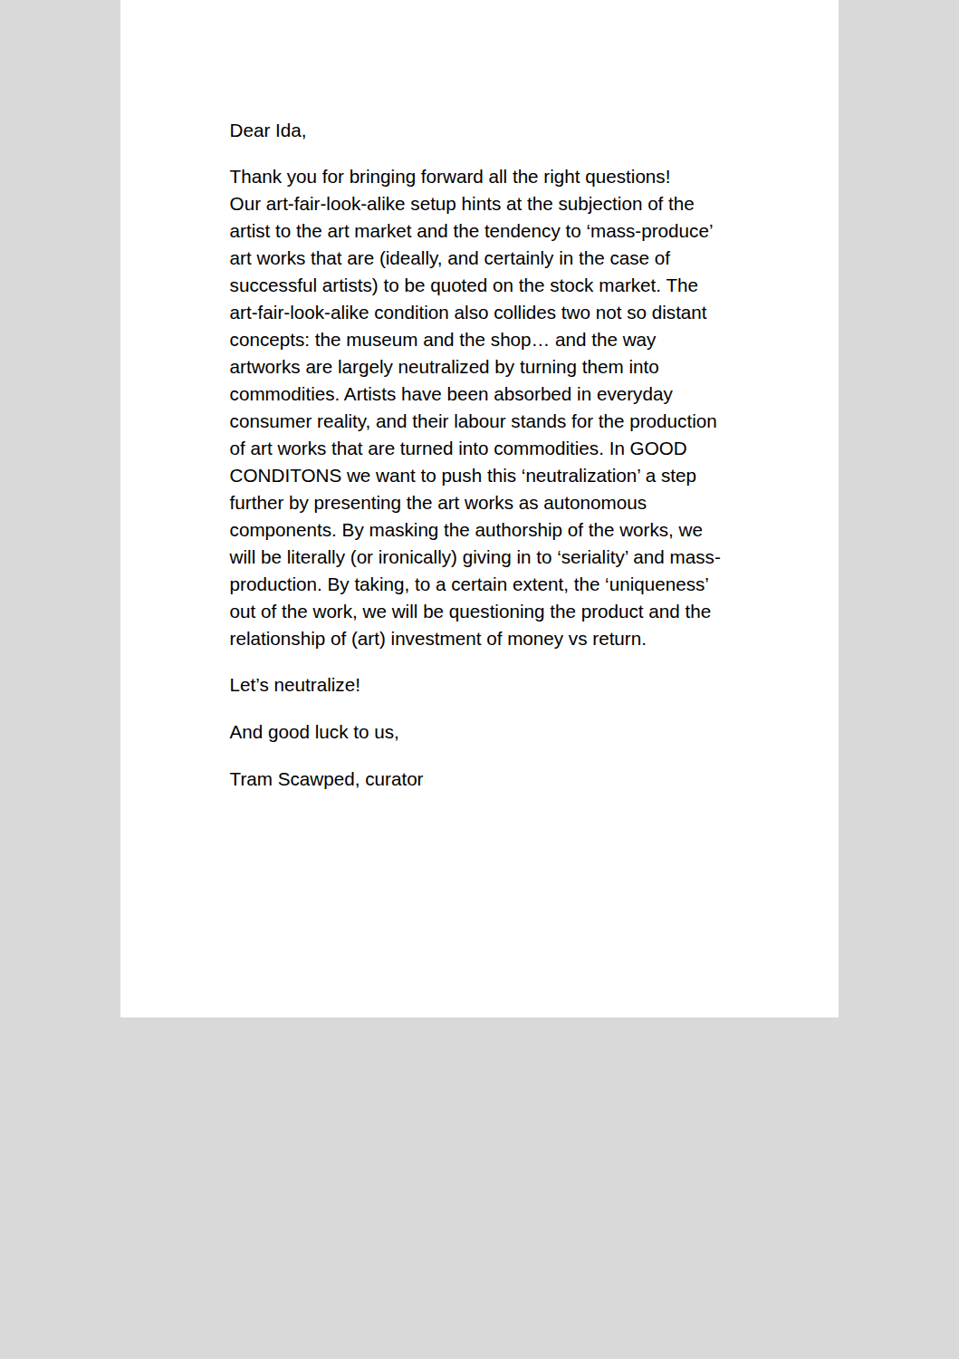Dear Ida,
Thank you for bringing forward all the right questions!
Our art-fair-look-alike setup hints at the subjection of the artist to the art market and the tendency to ‘mass-produce’ art works that are (ideally, and certainly in the case of successful artists) to be quoted on the stock market. The art-fair-look-alike condition also collides two not so distant concepts: the museum and the shop… and the way artworks are largely neutralized by turning them into commodities. Artists have been absorbed in everyday consumer reality, and their labour stands for the production of art works that are turned into commodities. In GOOD CONDITONS we want to push this ‘neutralization’ a step further by presenting the art works as autonomous components. By masking the authorship of the works, we will be literally (or ironically) giving in to ‘seriality’ and mass-production. By taking, to a certain extent, the ‘uniqueness’ out of the work, we will be questioning the product and the relationship of (art) investment of money vs return.
Let’s neutralize!
And good luck to us,
Tram Scawped, curator